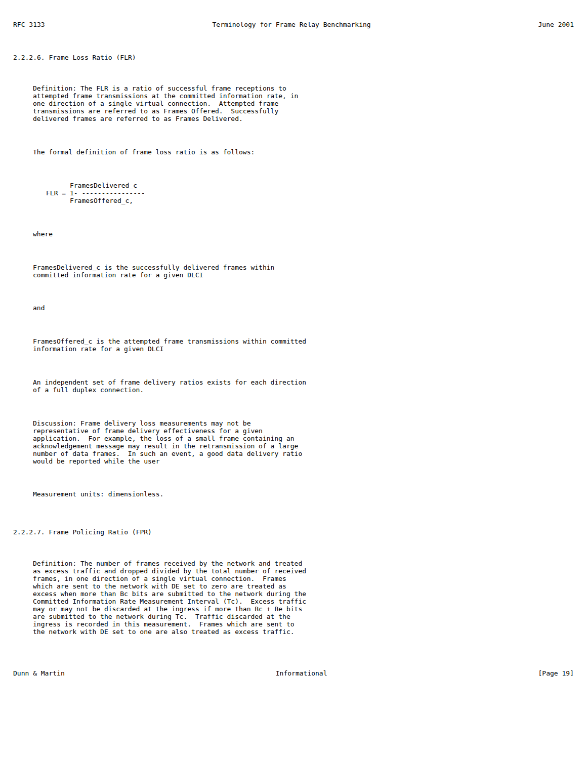RFC 3133 Terminology for Frame Relay Benchmarking June 2001
2.2.2.6. Frame Loss Ratio (FLR)
Definition: The FLR is a ratio of successful frame receptions to attempted frame transmissions at the committed information rate, in one direction of a single virtual connection. Attempted frame transmissions are referred to as Frames Offered. Successfully delivered frames are referred to as Frames Delivered.
The formal definition of frame loss ratio is as follows:
FramesDelivered_c FLR = 1- ---------------- FramesOffered_c,
where
FramesDelivered_c is the successfully delivered frames within committed information rate for a given DLCI
and
FramesOffered_c is the attempted frame transmissions within committed information rate for a given DLCI
An independent set of frame delivery ratios exists for each direction of a full duplex connection.
Discussion: Frame delivery loss measurements may not be representative of frame delivery effectiveness for a given application. For example, the loss of a small frame containing an acknowledgement message may result in the retransmission of a large number of data frames. In such an event, a good data delivery ratio would be reported while the user
Measurement units: dimensionless.
2.2.2.7. Frame Policing Ratio (FPR)
Definition: The number of frames received by the network and treated as excess traffic and dropped divided by the total number of received frames, in one direction of a single virtual connection. Frames which are sent to the network with DE set to zero are treated as excess when more than Bc bits are submitted to the network during the Committed Information Rate Measurement Interval (Tc). Excess traffic may or may not be discarded at the ingress if more than Bc + Be bits are submitted to the network during Tc. Traffic discarded at the ingress is recorded in this measurement. Frames which are sent to the network with DE set to one are also treated as excess traffic.
Dunn & Martin Informational [Page 19]